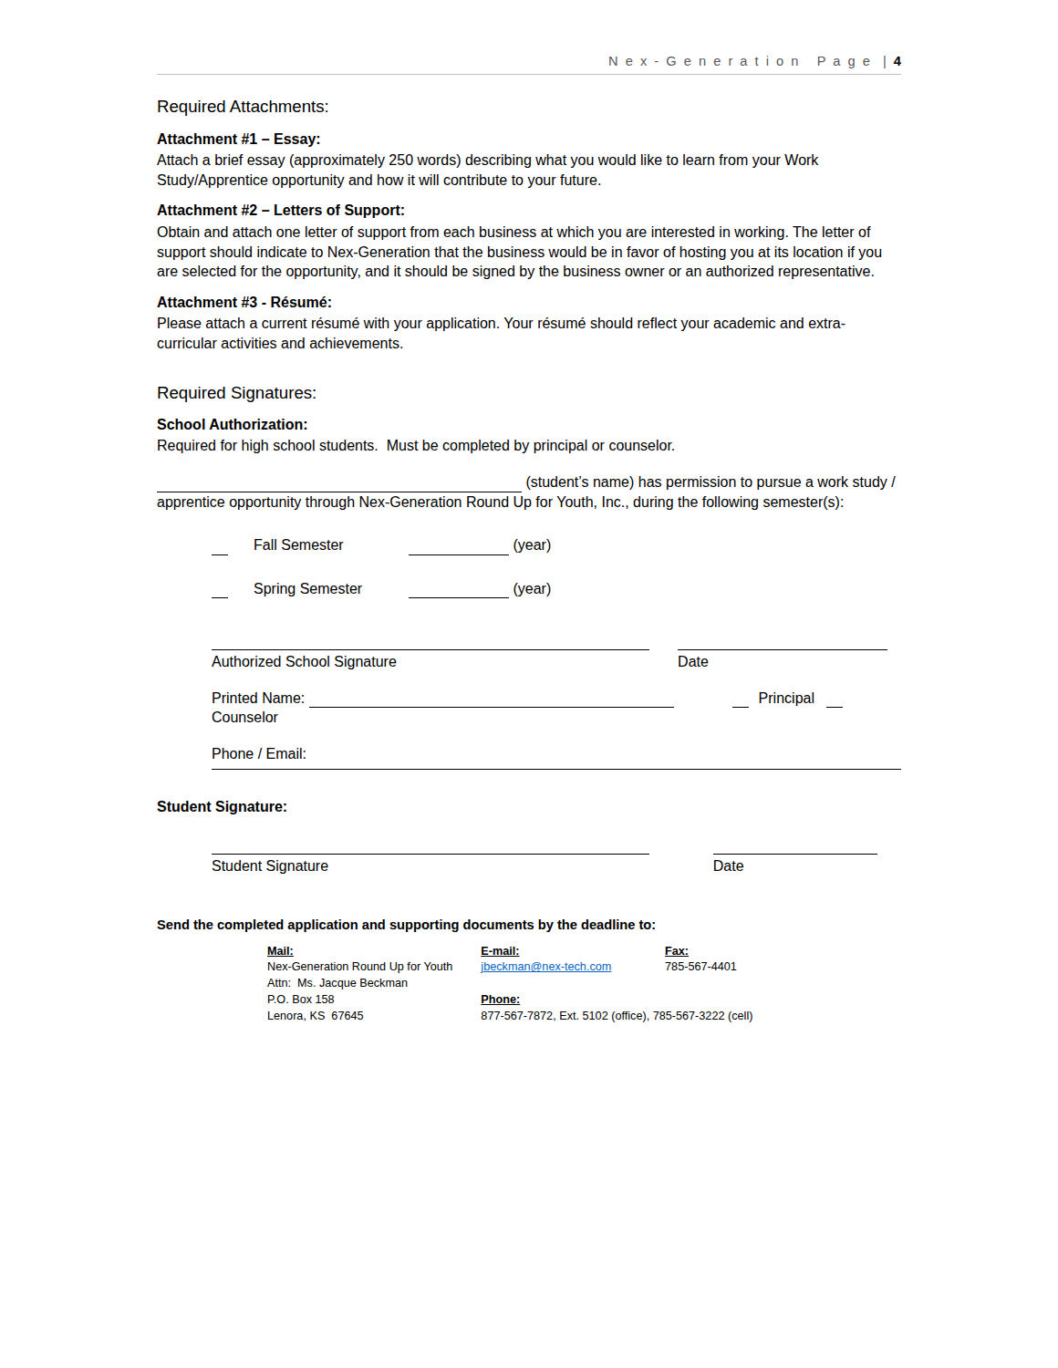N e x - G e n e r a t i o n P a g e | 4
Required Attachments:
Attachment #1 – Essay:
Attach a brief essay (approximately 250 words) describing what you would like to learn from your Work Study/Apprentice opportunity and how it will contribute to your future.
Attachment #2 – Letters of Support:
Obtain and attach one letter of support from each business at which you are interested in working. The letter of support should indicate to Nex-Generation that the business would be in favor of hosting you at its location if you are selected for the opportunity, and it should be signed by the business owner or an authorized representative.
Attachment #3 - Résumé:
Please attach a current résumé with your application. Your résumé should reflect your academic and extra-curricular activities and achievements.
Required Signatures:
School Authorization:
Required for high school students. Must be completed by principal or counselor.
(student’s name) has permission to pursue a work study / apprentice opportunity through Nex-Generation Round Up for Youth, Inc., during the following semester(s):
Fall Semester (year)
Spring Semester (year)
| Authorized School Signature | Date |
Printed Name: Principal Counselor
Phone / Email:
Student Signature:
| Student Signature | Date |
Send the completed application and supporting documents by the deadline to:
| Mail: | E-mail: | Fax: |
| Nex-Generation Round Up for Youth | jbeckman@nex-tech.com | 785-567-4401 |
| Attn: Ms. Jacque Beckman | | |
| P.O. Box 158 | Phone: | |
| Lenora, KS 67645 | 877-567-7872, Ext. 5102 (office), 785-567-3222 (cell) |